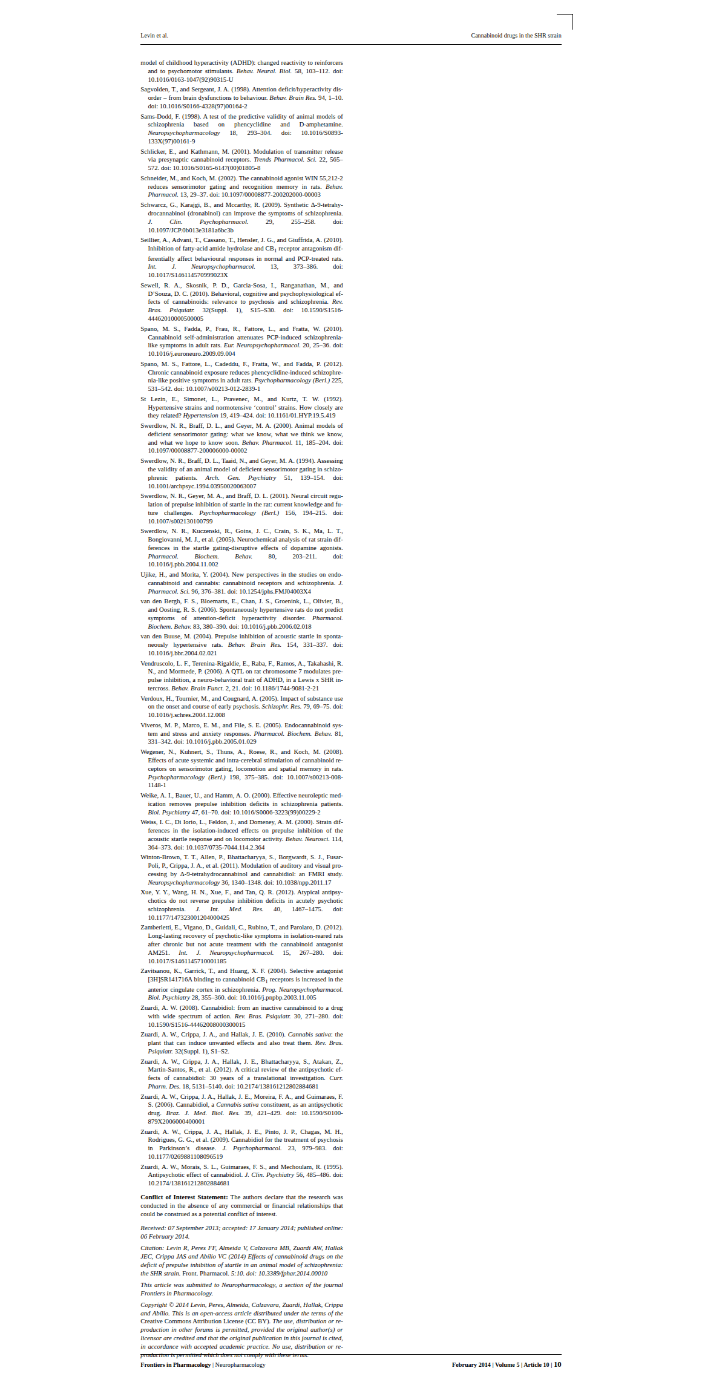Levin et al.
Cannabinoid drugs in the SHR strain
model of childhood hyperactivity (ADHD): changed reactivity to reinforcers and to psychomotor stimulants. Behav. Neural. Biol. 58, 103–112. doi: 10.1016/0163-1047(92)90315-U
Sagvolden, T., and Sergeant, J. A. (1998). Attention deficit/hyperactivity disorder – from brain dysfunctions to behaviour. Behav. Brain Res. 94, 1–10. doi: 10.1016/S0166-4328(97)00164-2
Sams-Dodd, F. (1998). A test of the predictive validity of animal models of schizophrenia based on phencyclidine and D-amphetamine. Neuropsychopharmacology 18, 293–304. doi: 10.1016/S0893-133X(97)00161-9
Schlicker, E., and Kathmann, M. (2001). Modulation of transmitter release via presynaptic cannabinoid receptors. Trends Pharmacol. Sci. 22, 565–572. doi: 10.1016/S0165-6147(00)01805-8
Schneider, M., and Koch, M. (2002). The cannabinoid agonist WIN 55,212-2 reduces sensorimotor gating and recognition memory in rats. Behav. Pharmacol. 13, 29–37. doi: 10.1097/00008877-200202000-00003
Schwarcz, G., Karajgi, B., and Mccarthy, R. (2009). Synthetic Δ-9-tetrahydrocannabinol (dronabinol) can improve the symptoms of schizophrenia. J. Clin. Psychopharmacol. 29, 255–258. doi: 10.1097/JCP.0b013e3181a6bc3b
Seillier, A., Advani, T., Cassano, T., Hensler, J. G., and Giuffrida, A. (2010). Inhibition of fatty-acid amide hydrolase and CB1 receptor antagonism differentially affect behavioural responses in normal and PCP-treated rats. Int. J. Neuropsychopharmacol. 13, 373–386. doi: 10.1017/S146114570999023X
Sewell, R. A., Skosnik, P. D., Garcia-Sosa, I., Ranganathan, M., and D’Souza, D. C. (2010). Behavioral, cognitive and psychophysiological effects of cannabinoids: relevance to psychosis and schizophrenia. Rev. Bras. Psiquiatr. 32(Suppl. 1), S15–S30. doi: 10.1590/S1516-44462010000500005
Spano, M. S., Fadda, P., Frau, R., Fattore, L., and Fratta, W. (2010). Cannabinoid self-administration attenuates PCP-induced schizophrenia-like symptoms in adult rats. Eur. Neuropsychopharmacol. 20, 25–36. doi: 10.1016/j.euroneuro.2009.09.004
Spano, M. S., Fattore, L., Cadeddu, F., Fratta, W., and Fadda, P. (2012). Chronic cannabinoid exposure reduces phencyclidine-induced schizophrenia-like positive symptoms in adult rats. Psychopharmacology (Berl.) 225, 531–542. doi: 10.1007/s00213-012-2839-1
St Lezin, E., Simonet, L., Pravenec, M., and Kurtz, T. W. (1992). Hypertensive strains and normotensive ‘control’ strains. How closely are they related? Hypertension 19, 419–424. doi: 10.1161/01.HYP.19.5.419
Swerdlow, N. R., Braff, D. L., and Geyer, M. A. (2000). Animal models of deficient sensorimotor gating: what we know, what we think we know, and what we hope to know soon. Behav. Pharmacol. 11, 185–204. doi: 10.1097/00008877-200006000-00002
Swerdlow, N. R., Braff, D. L., Taaid, N., and Geyer, M. A. (1994). Assessing the validity of an animal model of deficient sensorimotor gating in schizophrenic patients. Arch. Gen. Psychiatry 51, 139–154. doi: 10.1001/archpsyc.1994.03950020063007
Swerdlow, N. R., Geyer, M. A., and Braff, D. L. (2001). Neural circuit regulation of prepulse inhibition of startle in the rat: current knowledge and future challenges. Psychopharmacology (Berl.) 156, 194–215. doi: 10.1007/s002130100799
Swerdlow, N. R., Kuczenski, R., Goins, J. C., Crain, S. K., Ma, L. T., Bongiovanni, M. J., et al. (2005). Neurochemical analysis of rat strain differences in the startle gating-disruptive effects of dopamine agonists. Pharmacol. Biochem. Behav. 80, 203–211. doi: 10.1016/j.pbb.2004.11.002
Ujike, H., and Morita, Y. (2004). New perspectives in the studies on endocannabinoid and cannabis: cannabinoid receptors and schizophrenia. J. Pharmacol. Sci. 96, 376–381. doi: 10.1254/jphs.FMJ04003X4
van den Bergh, F. S., Bloemarts, E., Chan, J. S., Groenink, L., Olivier, B., and Oosting, R. S. (2006). Spontaneously hypertensive rats do not predict symptoms of attention-deficit hyperactivity disorder. Pharmacol. Biochem. Behav. 83, 380–390. doi: 10.1016/j.pbb.2006.02.018
van den Buuse, M. (2004). Prepulse inhibition of acoustic startle in spontaneously hypertensive rats. Behav. Brain Res. 154, 331–337. doi: 10.1016/j.bbr.2004.02.021
Vendruscolo, L. F., Terenina-Rigaldie, E., Raba, F., Ramos, A., Takahashi, R. N., and Mormede, P. (2006). A QTL on rat chromosome 7 modulates prepulse inhibition, a neuro-behavioral trait of ADHD, in a Lewis x SHR intercross. Behav. Brain Funct. 2, 21. doi: 10.1186/1744-9081-2-21
Verdoux, H., Tournier, M., and Cougnard, A. (2005). Impact of substance use on the onset and course of early psychosis. Schizophr. Res. 79, 69–75. doi: 10.1016/j.schres.2004.12.008
Viveros, M. P., Marco, E. M., and File, S. E. (2005). Endocannabinoid system and stress and anxiety responses. Pharmacol. Biochem. Behav. 81, 331–342. doi: 10.1016/j.pbb.2005.01.029
Wegener, N., Kuhnert, S., Thuns, A., Roese, R., and Koch, M. (2008). Effects of acute systemic and intra-cerebral stimulation of cannabinoid receptors on sensorimotor gating, locomotion and spatial memory in rats. Psychopharmacology (Berl.) 198, 375–385. doi: 10.1007/s00213-008-1148-1
Weike, A. I., Bauer, U., and Hamm, A. O. (2000). Effective neuroleptic medication removes prepulse inhibition deficits in schizophrenia patients. Biol. Psychiatry 47, 61–70. doi: 10.1016/S0006-3223(99)00229-2
Weiss, I. C., Di Iorio, L., Feldon, J., and Domeney, A. M. (2000). Strain differences in the isolation-induced effects on prepulse inhibition of the acoustic startle response and on locomotor activity. Behav. Neurosci. 114, 364–373. doi: 10.1037/0735-7044.114.2.364
Winton-Brown, T. T., Allen, P., Bhattacharyya, S., Borgwardt, S. J., Fusar-Poli, P., Crippa, J. A., et al. (2011). Modulation of auditory and visual processing by Δ-9-tetrahydrocannabinol and cannabidiol: an FMRI study. Neuropsychopharmacology 36, 1340–1348. doi: 10.1038/npp.2011.17
Xue, Y. Y., Wang, H. N., Xue, F., and Tan, Q. R. (2012). Atypical antipsychotics do not reverse prepulse inhibition deficits in acutely psychotic schizophrenia. J. Int. Med. Res. 40, 1467–1475. doi: 10.1177/147323001204000425
Zamberletti, E., Vigano, D., Guidali, C., Rubino, T., and Parolaro, D. (2012). Long-lasting recovery of psychotic-like symptoms in isolation-reared rats after chronic but not acute treatment with the cannabinoid antagonist AM251. Int. J. Neuropsychopharmacol. 15, 267–280. doi: 10.1017/S1461145710001185
Zavitsanou, K., Garrick, T., and Huang, X. F. (2004). Selective antagonist [3H]SR141716A binding to cannabinoid CB1 receptors is increased in the anterior cingulate cortex in schizophrenia. Prog. Neuropsychopharmacol. Biol. Psychiatry 28, 355–360. doi: 10.1016/j.pnpbp.2003.11.005
Zuardi, A. W. (2008). Cannabidiol: from an inactive cannabinoid to a drug with wide spectrum of action. Rev. Bras. Psiquiatr. 30, 271–280. doi: 10.1590/S1516-44462008000300015
Zuardi, A. W., Crippa, J. A., and Hallak, J. E. (2010). Cannabis sativa: the plant that can induce unwanted effects and also treat them. Rev. Bras. Psiquiatr. 32(Suppl. 1), S1–S2.
Zuardi, A. W., Crippa, J. A., Hallak, J. E., Bhattacharyya, S., Atakan, Z., Martin-Santos, R., et al. (2012). A critical review of the antipsychotic effects of cannabidiol: 30 years of a translational investigation. Curr. Pharm. Des. 18, 5131–5140. doi: 10.2174/138161212802884681
Zuardi, A. W., Crippa, J. A., Hallak, J. E., Moreira, F. A., and Guimaraes, F. S. (2006). Cannabidiol, a Cannabis sativa constituent, as an antipsychotic drug. Braz. J. Med. Biol. Res. 39, 421–429. doi: 10.1590/S0100-879X2006000400001
Zuardi, A. W., Crippa, J. A., Hallak, J. E., Pinto, J. P., Chagas, M. H., Rodrigues, G. G., et al. (2009). Cannabidiol for the treatment of psychosis in Parkinson’s disease. J. Psychopharmacol. 23, 979–983. doi: 10.1177/0269881108096519
Zuardi, A. W., Morais, S. L., Guimaraes, F. S., and Mechoulam, R. (1995). Antipsychotic effect of cannabidiol. J. Clin. Psychiatry 56, 485–486. doi: 10.2174/138161212802884681
Conflict of Interest Statement: The authors declare that the research was conducted in the absence of any commercial or financial relationships that could be construed as a potential conflict of interest.
Received: 07 September 2013; accepted: 17 January 2014; published online: 06 February 2014.
Citation: Levin R, Peres FF, Almeida V, Calzavara MB, Zuardi AW, Hallak JEC, Crippa JAS and Abílio VC (2014) Effects of cannabinoid drugs on the deficit of prepulse inhibition of startle in an animal model of schizophrenia: the SHR strain. Front. Pharmacol. 5:10. doi: 10.3389/fphar.2014.00010
This article was submitted to Neuropharmacology, a section of the journal Frontiers in Pharmacology.
Copyright © 2014 Levin, Peres, Almeida, Calzavara, Zuardi, Hallak, Crippa and Abílio. This is an open-access article distributed under the terms of the Creative Commons Attribution License (CC BY). The use, distribution or reproduction in other forums is permitted, provided the original author(s) or licensor are credited and that the original publication in this journal is cited, in accordance with accepted academic practice. No use, distribution or reproduction is permitted which does not comply with these terms.
Frontiers in Pharmacology | Neuropharmacology
February 2014 | Volume 5 | Article 10 | 10